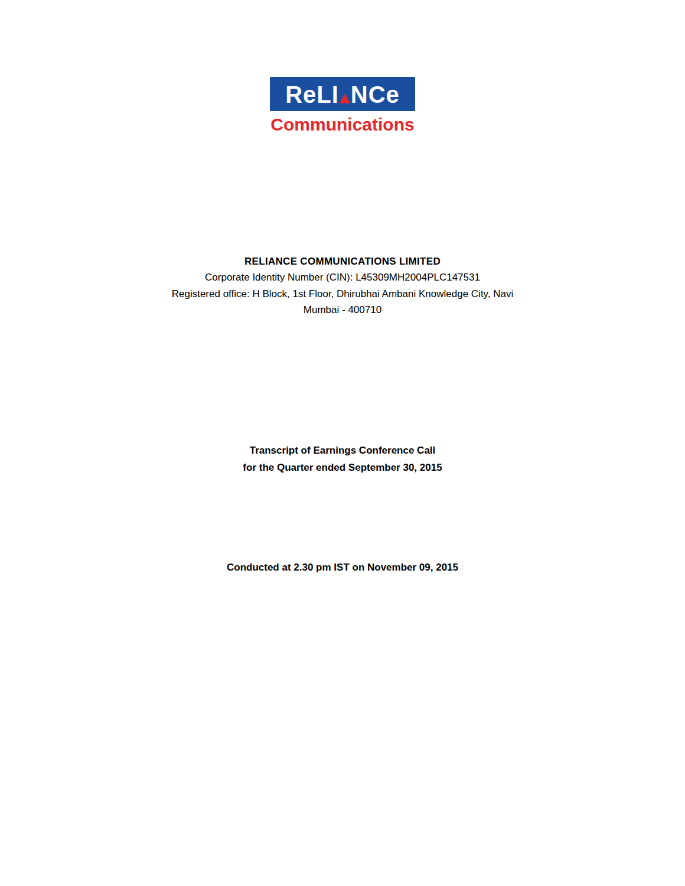ReLI NCe
Communications
RELIANCE COMMUNICATIONS LIMITED
Corporate Identity Number (CIN): L45309MH2004PLC147531
Registered office: H Block, 1st Floor, Dhirubhai Ambani Knowledge City, Navi Mumbai - 400710
Transcript of Earnings Conference Call
for the Quarter ended September 30, 2015
Conducted at 2.30 pm IST on November 09, 2015